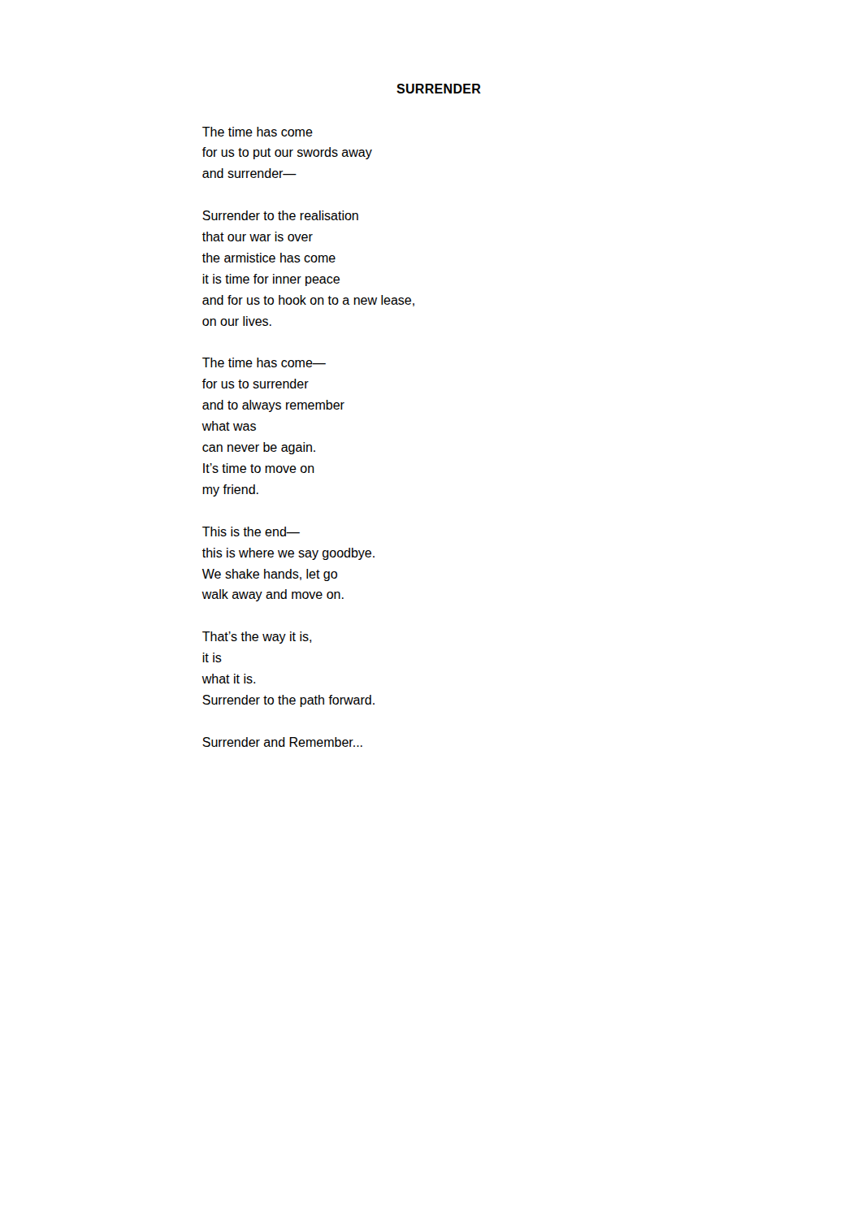SURRENDER
The time has come
for us to put our swords away
and surrender—
Surrender to the realisation
that our war is over
the armistice has come
it is time for inner peace
and for us to hook on to a new lease,
on our lives.
The time has come—
for us to surrender
and to always remember
what was
can never be again.
It’s time to move on
my friend.
This is the end—
this is where we say goodbye.
We shake hands, let go
walk away and move on.
That’s the way it is,
it is
what it is.
Surrender to the path forward.
Surrender and Remember...